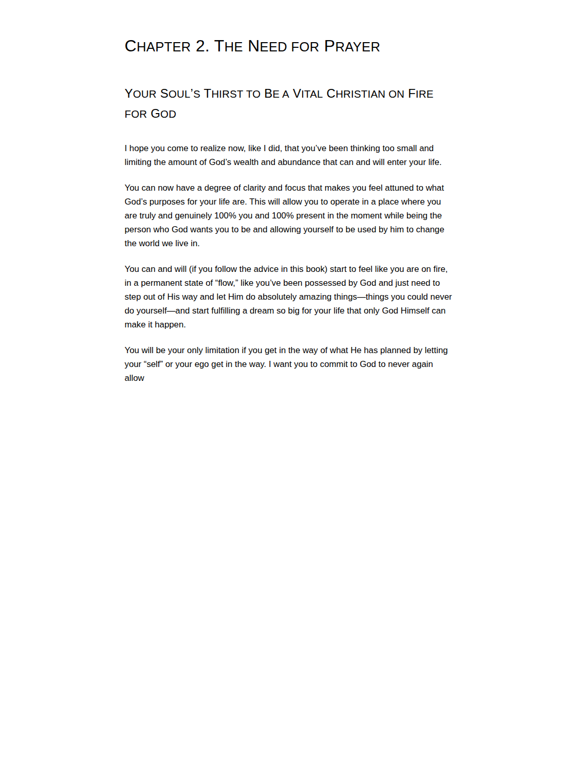CHAPTER 2. THE NEED FOR PRAYER
YOUR SOUL’S THIRST TO BE A VITAL CHRISTIAN ON FIRE FOR GOD
I hope you come to realize now, like I did, that you’ve been thinking too small and limiting the amount of God’s wealth and abundance that can and will enter your life.
You can now have a degree of clarity and focus that makes you feel attuned to what God’s purposes for your life are. This will allow you to operate in a place where you are truly and genuinely 100% you and 100% present in the moment while being the person who God wants you to be and allowing yourself to be used by him to change the world we live in.
You can and will (if you follow the advice in this book) start to feel like you are on fire, in a permanent state of “flow,” like you’ve been possessed by God and just need to step out of His way and let Him do absolutely amazing things—things you could never do yourself—and start fulfilling a dream so big for your life that only God Himself can make it happen.
You will be your only limitation if you get in the way of what He has planned by letting your “self” or your ego get in the way. I want you to commit to God to never again allow